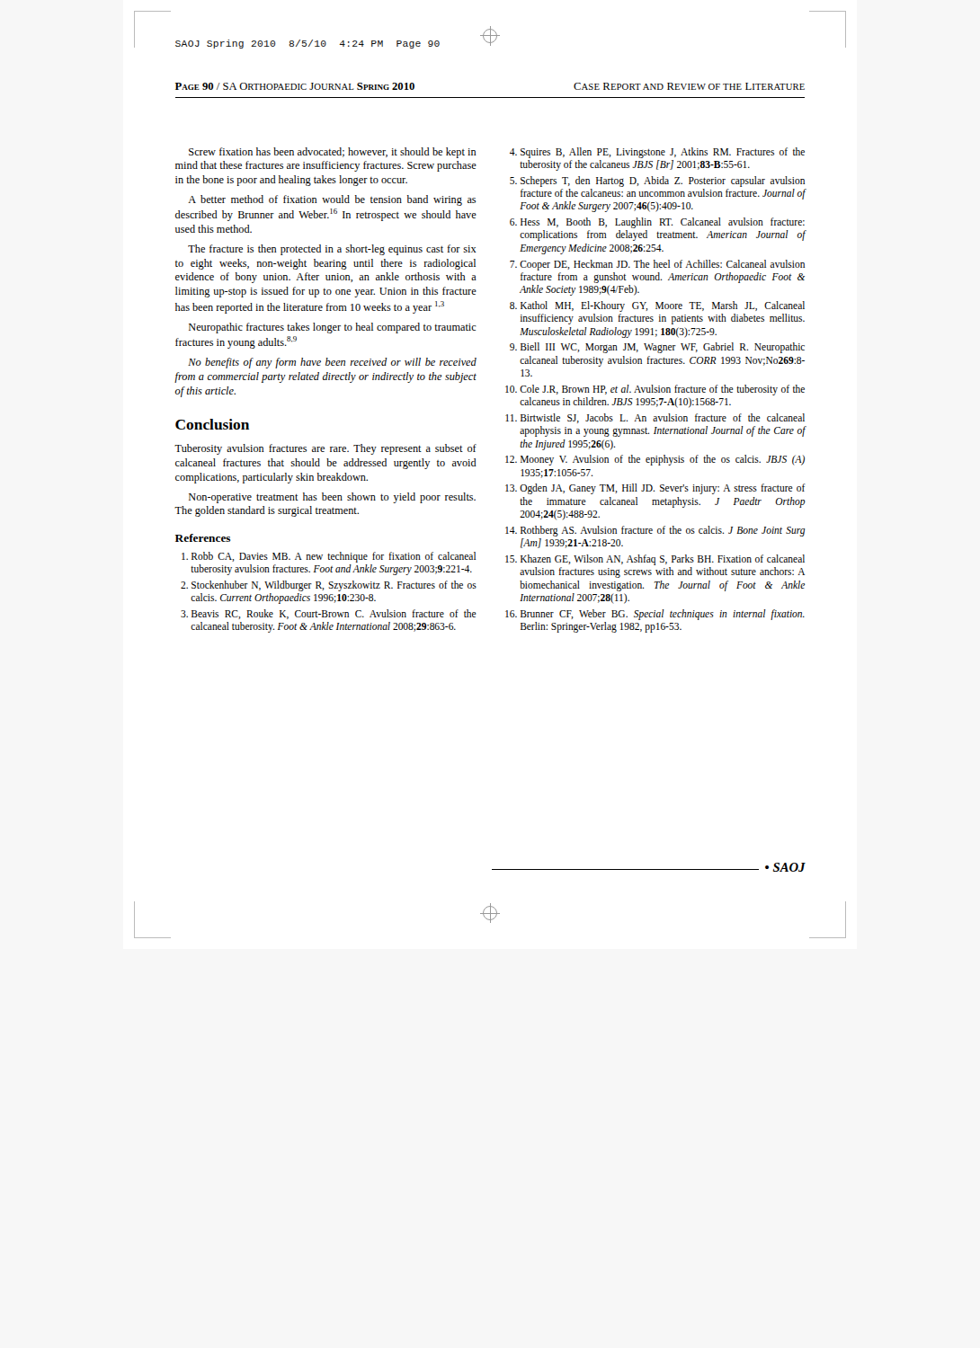SAOJ Spring 2010 8/5/10 4:24 PM Page 90
Page 90 / SA ORTHOPAEDIC JOURNAL Spring 2010
CASE REPORT AND REVIEW OF THE LITERATURE
Screw fixation has been advocated; however, it should be kept in mind that these fractures are insufficiency fractures. Screw purchase in the bone is poor and healing takes longer to occur.
A better method of fixation would be tension band wiring as described by Brunner and Weber.16 In retrospect we should have used this method.
The fracture is then protected in a short-leg equinus cast for six to eight weeks, non-weight bearing until there is radiological evidence of bony union. After union, an ankle orthosis with a limiting up-stop is issued for up to one year. Union in this fracture has been reported in the literature from 10 weeks to a year 1,3
Neuropathic fractures takes longer to heal compared to traumatic fractures in young adults.8,9
No benefits of any form have been received or will be received from a commercial party related directly or indirectly to the subject of this article.
Conclusion
Tuberosity avulsion fractures are rare. They represent a subset of calcaneal fractures that should be addressed urgently to avoid complications, particularly skin breakdown.
Non-operative treatment has been shown to yield poor results. The golden standard is surgical treatment.
References
Robb CA, Davies MB. A new technique for fixation of calcaneal tuberosity avulsion fractures. Foot and Ankle Surgery 2003;9:221-4.
Stockenhuber N, Wildburger R, Szyszkowitz R. Fractures of the os calcis. Current Orthopaedics 1996;10:230-8.
Beavis RC, Rouke K, Court-Brown C. Avulsion fracture of the calcaneal tuberosity. Foot & Ankle International 2008;29:863-6.
Squires B, Allen PE, Livingstone J, Atkins RM. Fractures of the tuberosity of the calcaneus JBJS [Br] 2001;83-B:55-61.
Schepers T, den Hartog D, Abida Z. Posterior capsular avulsion fracture of the calcaneus: an uncommon avulsion fracture. Journal of Foot & Ankle Surgery 2007;46(5):409-10.
Hess M, Booth B, Laughlin RT. Calcaneal avulsion fracture: complications from delayed treatment. American Journal of Emergency Medicine 2008;26:254.
Cooper DE, Heckman JD. The heel of Achilles: Calcaneal avulsion fracture from a gunshot wound. American Orthopaedic Foot & Ankle Society 1989;9(4/Feb).
Kathol MH, El-Khoury GY, Moore TE, Marsh JL, Calcaneal insufficiency avulsion fractures in patients with diabetes mellitus. Musculoskeletal Radiology 1991; 180(3):725-9.
Biell III WC, Morgan JM, Wagner WF, Gabriel R. Neuropathic calcaneal tuberosity avulsion fractures. CORR 1993 Nov;No269:8-13.
Cole J.R, Brown HP, et al. Avulsion fracture of the tuberosity of the calcaneus in children. JBJS 1995;7-A(10):1568-71.
Birtwistle SJ, Jacobs L. An avulsion fracture of the calcaneal apophysis in a young gymnast. International Journal of the Care of the Injured 1995;26(6).
Mooney V. Avulsion of the epiphysis of the os calcis. JBJS (A) 1935;17:1056-57.
Ogden JA, Ganey TM, Hill JD. Sever's injury: A stress fracture of the immature calcaneal metaphysis. J Paedtr Orthop 2004;24(5):488-92.
Rothberg AS. Avulsion fracture of the os calcis. J Bone Joint Surg [Am] 1939;21-A:218-20.
Khazen GE, Wilson AN, Ashfaq S, Parks BH. Fixation of calcaneal avulsion fractures using screws with and without suture anchors: A biomechanical investigation. The Journal of Foot & Ankle International 2007;28(11).
Brunner CF, Weber BG. Special techniques in internal fixation. Berlin: Springer-Verlag 1982, pp16-53.
•SAOJ